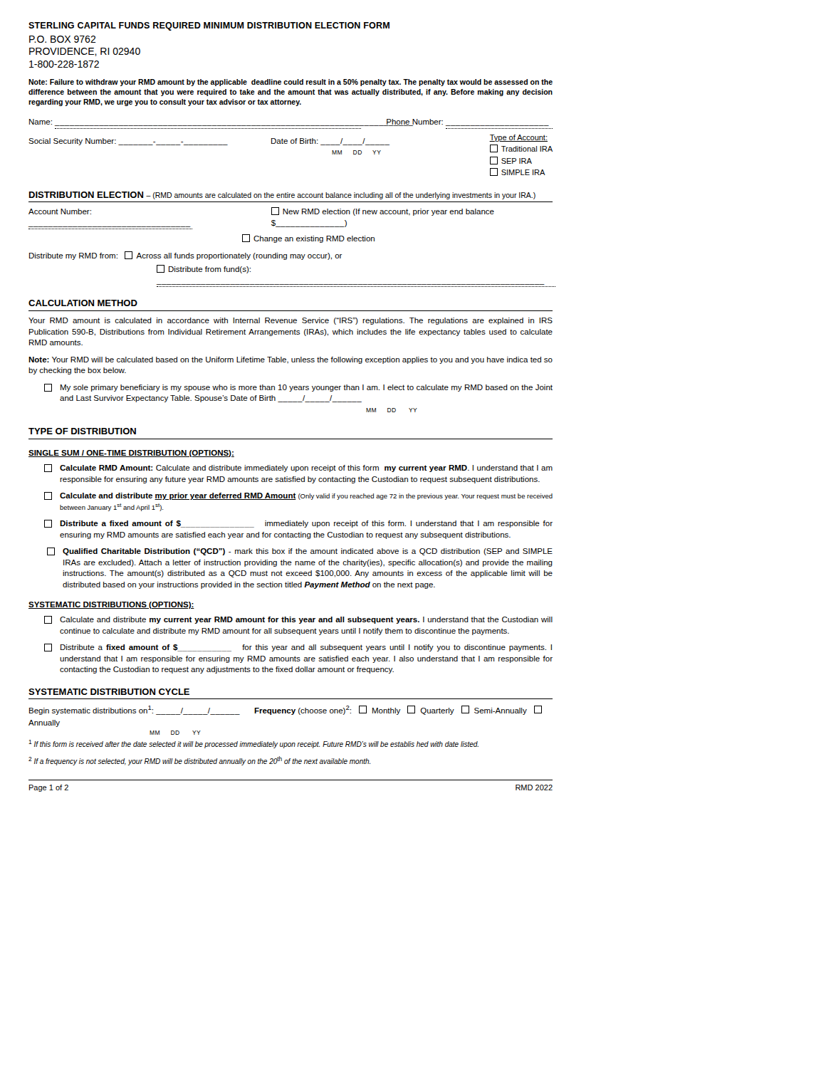STERLING CAPITAL FUNDS REQUIRED MINIMUM DISTRIBUTION ELECTION FORM
P.O. BOX 9762
PROVIDENCE, RI 02940
1-800-228-1872
Note: Failure to withdraw your RMD amount by the applicable deadline could result in a 50% penalty tax. The penalty tax would be assessed on the difference between the amount that you were required to take and the amount that was actually distributed, if any. Before making any decision regarding your RMD, we urge you to consult your tax advisor or tax attorney.
Name: _________________________________________________________________________
Phone Number: _____________________
Social Security Number: _______-_____-_________
Date of Birth: ____/____/_____
MM DD YY
Type of Account:
Traditional IRA
SEP IRA
SIMPLE IRA
DISTRIBUTION ELECTION – (RMD amounts are calculated on the entire account balance including all of the underlying investments in your IRA.)
Account Number: _________________________________
New RMD election (If new account, prior year end balance $______________)
Change an existing RMD election
Distribute my RMD from: Across all funds proportionately (rounding may occur), or
Distribute from fund(s): _______________________________________________________________________________
CALCULATION METHOD
Your RMD amount is calculated in accordance with Internal Revenue Service (“IRS”) regulations. The regulations are explained in IRS Publication 590-B, Distributions from Individual Retirement Arrangements (IRAs), which includes the life expectancy tables used to calculate RMD amounts.
Note: Your RMD will be calculated based on the Uniform Lifetime Table, unless the following exception applies to you and you have indica ted so by checking the box below.
My sole primary beneficiary is my spouse who is more than 10 years younger than I am. I elect to calculate my RMD based on the Joint and Last Survivor Expectancy Table. Spouse’s Date of Birth _____/_____/______
MM DD YY
TYPE OF DISTRIBUTION
SINGLE SUM / ONE-TIME DISTRIBUTION (OPTIONS):
Calculate RMD Amount: Calculate and distribute immediately upon receipt of this form my current year RMD. I understand that I am responsible for ensuring any future year RMD amounts are satisfied by contacting the Custodian to request subsequent distributions.
Calculate and distribute my prior year deferred RMD Amount (Only valid if you reached age 72 in the previous year. Your request must be received between January 1st and April 1st).
Distribute a fixed amount of $_______________ immediately upon receipt of this form. I understand that I am responsible for ensuring my RMD amounts are satisfied each year and for contacting the Custodian to request any subsequent distributions.
Qualified Charitable Distribution (“QCD”) - mark this box if the amount indicated above is a QCD distribution (SEP and SIMPLE IRAs are excluded). Attach a letter of instruction providing the name of the charity(ies), specific allocation(s) and provide the mailing instructions. The amount(s) distributed as a QCD must not exceed $100,000. Any amounts in excess of the applicable limit will be distributed based on your instructions provided in the section titled Payment Method on the next page.
SYSTEMATIC DISTRIBUTIONS (OPTIONS):
Calculate and distribute my current year RMD amount for this year and all subsequent years. I understand that the Custodian will continue to calculate and distribute my RMD amount for all subsequent years until I notify them to discontinue the payments.
Distribute a fixed amount of $___________ for this year and all subsequent years until I notify you to discontinue payments. I understand that I am responsible for ensuring my RMD amounts are satisfied each year. I also understand that I am responsible for contacting the Custodian to request any adjustments to the fixed dollar amount or frequency.
SYSTEMATIC DISTRIBUTION CYCLE
Begin systematic distributions on1: _____/_____/______ Frequency (choose one)2: Monthly Quarterly Semi-Annually Annually
MM DD YY
1 If this form is received after the date selected it will be processed immediately upon receipt. Future RMD’s will be establis hed with date listed.
2 If a frequency is not selected, your RMD will be distributed annually on the 20th of the next available month.
Page 1 of 2 RMD 2022